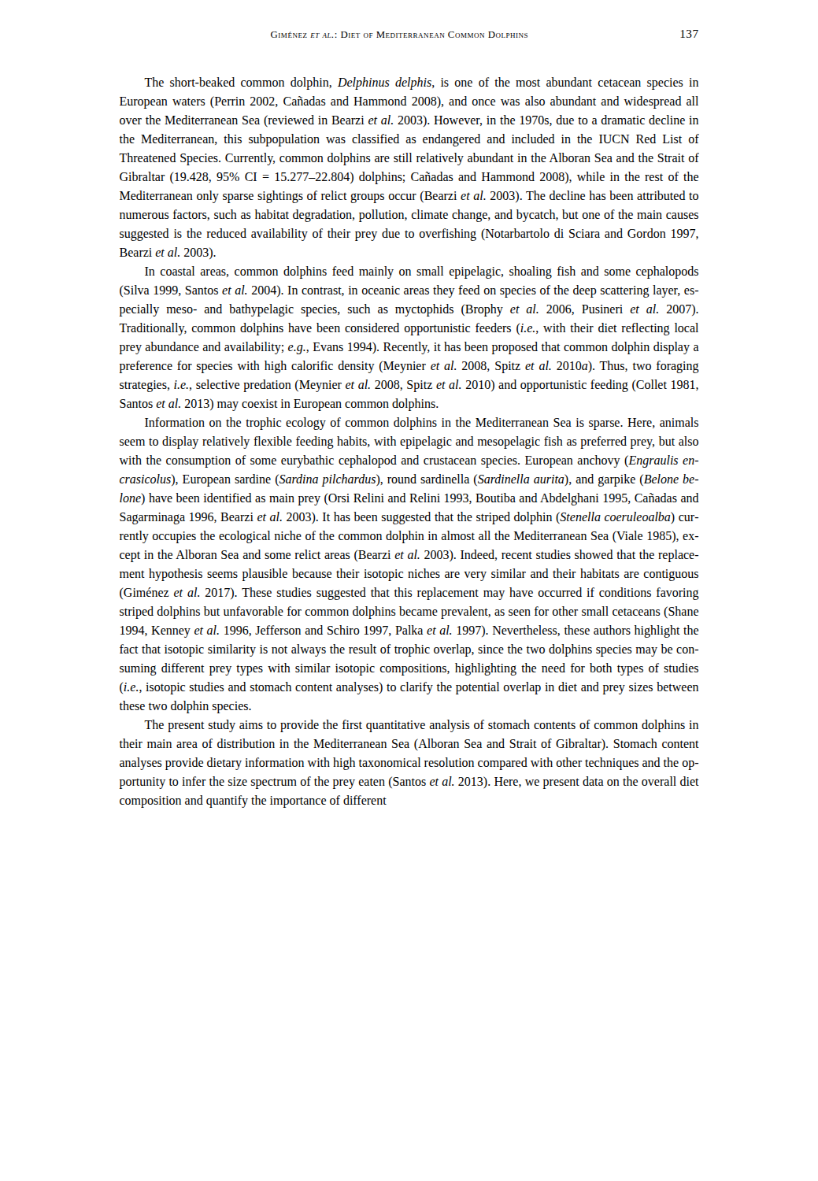Giménez et al.: Diet of Mediterranean Common Dolphins 137
The short-beaked common dolphin, Delphinus delphis, is one of the most abundant cetacean species in European waters (Perrin 2002, Cañadas and Hammond 2008), and once was also abundant and widespread all over the Mediterranean Sea (reviewed in Bearzi et al. 2003). However, in the 1970s, due to a dramatic decline in the Mediterranean, this subpopulation was classified as endangered and included in the IUCN Red List of Threatened Species. Currently, common dolphins are still relatively abundant in the Alboran Sea and the Strait of Gibraltar (19.428, 95% CI = 15.277–22.804) dolphins; Cañadas and Hammond 2008), while in the rest of the Mediterranean only sparse sightings of relict groups occur (Bearzi et al. 2003). The decline has been attributed to numerous factors, such as habitat degradation, pollution, climate change, and bycatch, but one of the main causes suggested is the reduced availability of their prey due to overfishing (Notarbartolo di Sciara and Gordon 1997, Bearzi et al. 2003).
In coastal areas, common dolphins feed mainly on small epipelagic, shoaling fish and some cephalopods (Silva 1999, Santos et al. 2004). In contrast, in oceanic areas they feed on species of the deep scattering layer, especially meso- and bathypelagic species, such as myctophids (Brophy et al. 2006, Pusineri et al. 2007). Traditionally, common dolphins have been considered opportunistic feeders (i.e., with their diet reflecting local prey abundance and availability; e.g., Evans 1994). Recently, it has been proposed that common dolphin display a preference for species with high calorific density (Meynier et al. 2008, Spitz et al. 2010a). Thus, two foraging strategies, i.e., selective predation (Meynier et al. 2008, Spitz et al. 2010) and opportunistic feeding (Collet 1981, Santos et al. 2013) may coexist in European common dolphins.
Information on the trophic ecology of common dolphins in the Mediterranean Sea is sparse. Here, animals seem to display relatively flexible feeding habits, with epipelagic and mesopelagic fish as preferred prey, but also with the consumption of some eurybathic cephalopod and crustacean species. European anchovy (Engraulis encrasicolus), European sardine (Sardina pilchardus), round sardinella (Sardinella aurita), and garpike (Belone belone) have been identified as main prey (Orsi Relini and Relini 1993, Boutiba and Abdelghani 1995, Cañadas and Sagarminaga 1996, Bearzi et al. 2003). It has been suggested that the striped dolphin (Stenella coeruleoalba) currently occupies the ecological niche of the common dolphin in almost all the Mediterranean Sea (Viale 1985), except in the Alboran Sea and some relict areas (Bearzi et al. 2003). Indeed, recent studies showed that the replacement hypothesis seems plausible because their isotopic niches are very similar and their habitats are contiguous (Giménez et al. 2017). These studies suggested that this replacement may have occurred if conditions favoring striped dolphins but unfavorable for common dolphins became prevalent, as seen for other small cetaceans (Shane 1994, Kenney et al. 1996, Jefferson and Schiro 1997, Palka et al. 1997). Nevertheless, these authors highlight the fact that isotopic similarity is not always the result of trophic overlap, since the two dolphins species may be consuming different prey types with similar isotopic compositions, highlighting the need for both types of studies (i.e., isotopic studies and stomach content analyses) to clarify the potential overlap in diet and prey sizes between these two dolphin species.
The present study aims to provide the first quantitative analysis of stomach contents of common dolphins in their main area of distribution in the Mediterranean Sea (Alboran Sea and Strait of Gibraltar). Stomach content analyses provide dietary information with high taxonomical resolution compared with other techniques and the opportunity to infer the size spectrum of the prey eaten (Santos et al. 2013). Here, we present data on the overall diet composition and quantify the importance of different